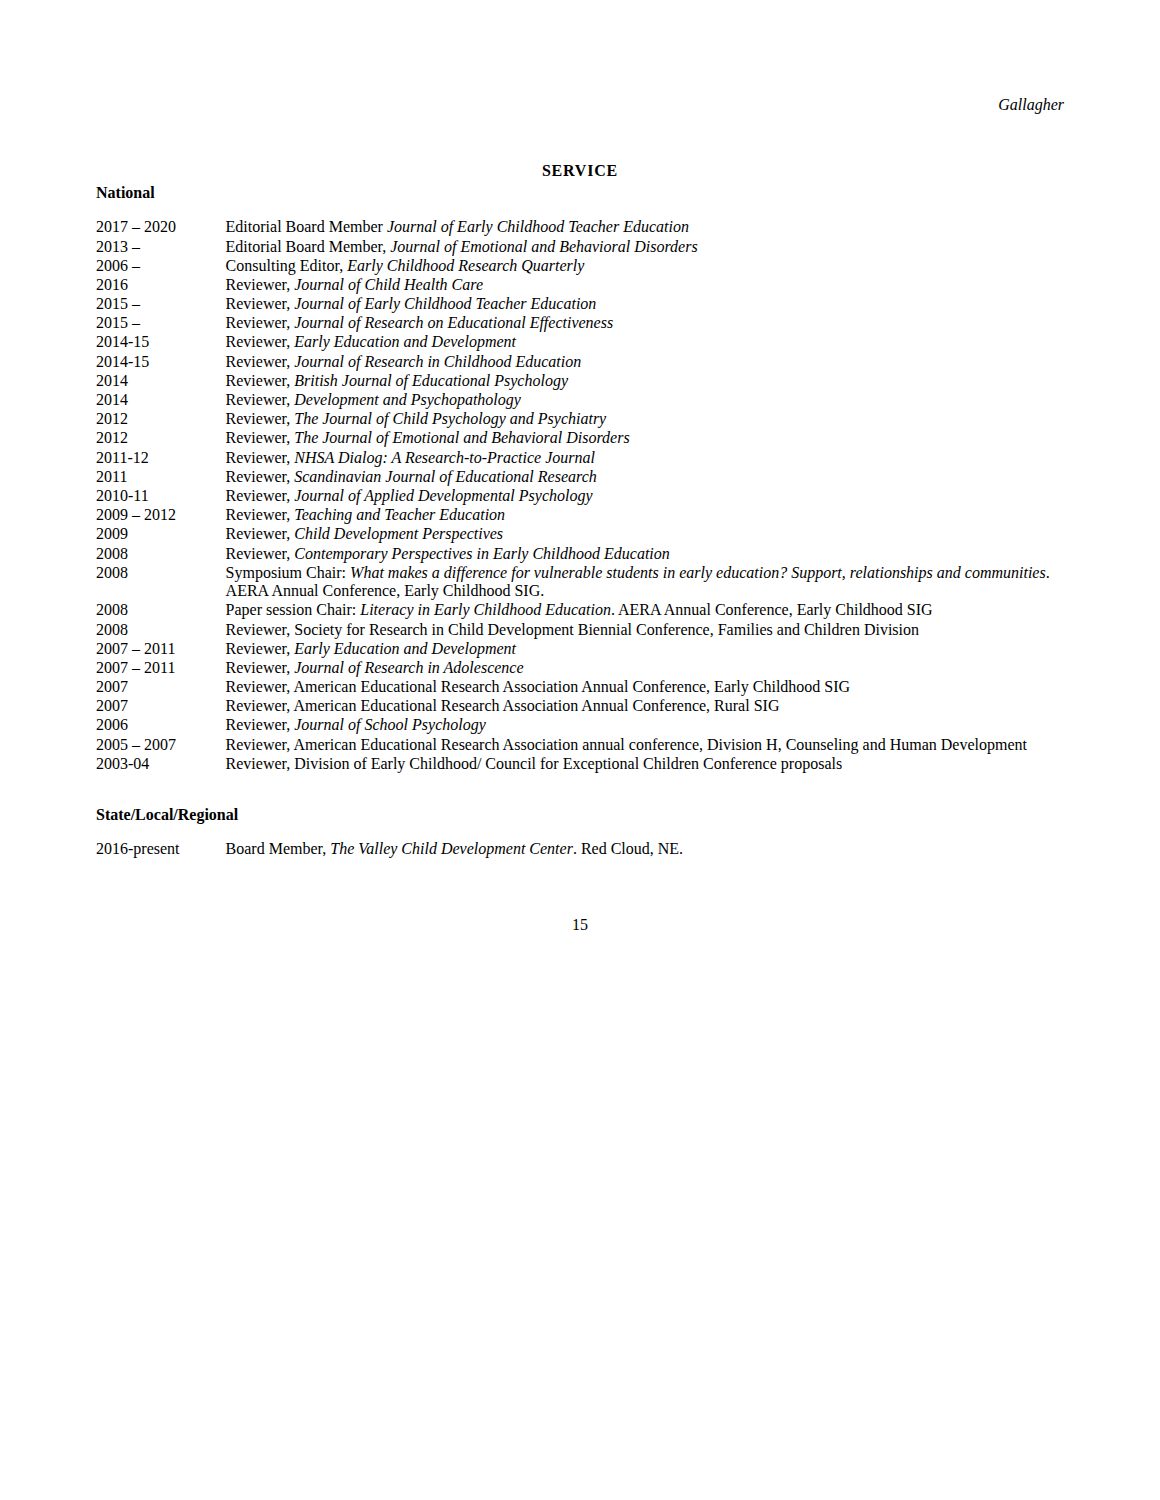Gallagher
SERVICE
National
| 2017 – 2020 | Editorial Board Member Journal of Early Childhood Teacher Education |
| 2013 – | Editorial Board Member, Journal of Emotional and Behavioral Disorders |
| 2006 – | Consulting Editor, Early Childhood Research Quarterly |
| 2016 | Reviewer, Journal of Child Health Care |
| 2015 – | Reviewer, Journal of Early Childhood Teacher Education |
| 2015 – | Reviewer, Journal of Research on Educational Effectiveness |
| 2014-15 | Reviewer, Early Education and Development |
| 2014-15 | Reviewer, Journal of Research in Childhood Education |
| 2014 | Reviewer, British Journal of Educational Psychology |
| 2014 | Reviewer, Development and Psychopathology |
| 2012 | Reviewer, The Journal of Child Psychology and Psychiatry |
| 2012 | Reviewer, The Journal of Emotional and Behavioral Disorders |
| 2011-12 | Reviewer, NHSA Dialog: A Research-to-Practice Journal |
| 2011 | Reviewer, Scandinavian Journal of Educational Research |
| 2010-11 | Reviewer, Journal of Applied Developmental Psychology |
| 2009 – 2012 | Reviewer, Teaching and Teacher Education |
| 2009 | Reviewer, Child Development Perspectives |
| 2008 | Reviewer, Contemporary Perspectives in Early Childhood Education |
| 2008 | Symposium Chair: What makes a difference for vulnerable students in early education? Support, relationships and communities . AERA Annual Conference, Early Childhood SIG. |
| 2008 | Paper session Chair: Literacy in Early Childhood Education . AERA Annual Conference, Early Childhood SIG |
| 2008 | Reviewer, Society for Research in Child Development Biennial Conference, Families and Children Division |
| 2007 – 2011 | Reviewer, Early Education and Development |
| 2007 – 2011 | Reviewer, Journal of Research in Adolescence |
| 2007 | Reviewer, American Educational Research Association Annual Conference, Early Childhood SIG |
| 2007 | Reviewer, American Educational Research Association Annual Conference, Rural SIG |
| 2006 | Reviewer, Journal of School Psychology |
| 2005 – 2007 | Reviewer, American Educational Research Association annual conference, Division H, Counseling and Human Development |
| 2003-04 | Reviewer, Division of Early Childhood/ Council for Exceptional Children Conference proposals |
State/Local/Regional
| 2016-present | Board Member, The Valley Child Development Center . Red Cloud, NE. |
15